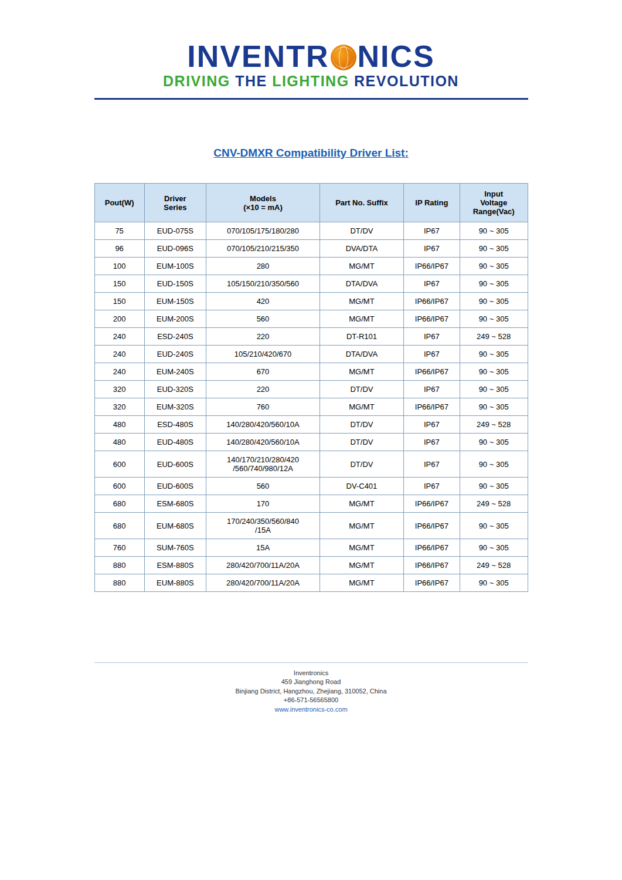INVENTR NICS
DRIVING THE LIGHTING REVOLUTION
CNV-DMXR Compatibility Driver List:
| Pout(W) | Driver Series | Models (×10 = mA) | Part No. Suffix | IP Rating | Input Voltage Range(Vac) |
| --- | --- | --- | --- | --- | --- |
| 75 | EUD-075S | 070/105/175/180/280 | DT/DV | IP67 | 90 ~ 305 |
| 96 | EUD-096S | 070/105/210/215/350 | DVA/DTA | IP67 | 90 ~ 305 |
| 100 | EUM-100S | 280 | MG/MT | IP66/IP67 | 90 ~ 305 |
| 150 | EUD-150S | 105/150/210/350/560 | DTA/DVA | IP67 | 90 ~ 305 |
| 150 | EUM-150S | 420 | MG/MT | IP66/IP67 | 90 ~ 305 |
| 200 | EUM-200S | 560 | MG/MT | IP66/IP67 | 90 ~ 305 |
| 240 | ESD-240S | 220 | DT-R101 | IP67 | 249 ~ 528 |
| 240 | EUD-240S | 105/210/420/670 | DTA/DVA | IP67 | 90 ~ 305 |
| 240 | EUM-240S | 670 | MG/MT | IP66/IP67 | 90 ~ 305 |
| 320 | EUD-320S | 220 | DT/DV | IP67 | 90 ~ 305 |
| 320 | EUM-320S | 760 | MG/MT | IP66/IP67 | 90 ~ 305 |
| 480 | ESD-480S | 140/280/420/560/10A | DT/DV | IP67 | 249 ~ 528 |
| 480 | EUD-480S | 140/280/420/560/10A | DT/DV | IP67 | 90 ~ 305 |
| 600 | EUD-600S | 140/170/210/280/420 /560/740/980/12A | DT/DV | IP67 | 90 ~ 305 |
| 600 | EUD-600S | 560 | DV-C401 | IP67 | 90 ~ 305 |
| 680 | ESM-680S | 170 | MG/MT | IP66/IP67 | 249 ~ 528 |
| 680 | EUM-680S | 170/240/350/560/840 /15A | MG/MT | IP66/IP67 | 90 ~ 305 |
| 760 | SUM-760S | 15A | MG/MT | IP66/IP67 | 90 ~ 305 |
| 880 | ESM-880S | 280/420/700/11A/20A | MG/MT | IP66/IP67 | 249 ~ 528 |
| 880 | EUM-880S | 280/420/700/11A/20A | MG/MT | IP66/IP67 | 90 ~ 305 |
Inventronics
459 Jianghong Road
Binjiang District, Hangzhou, Zhejiang, 310052, China
+86-571-56565800
www.inventronics-co.com